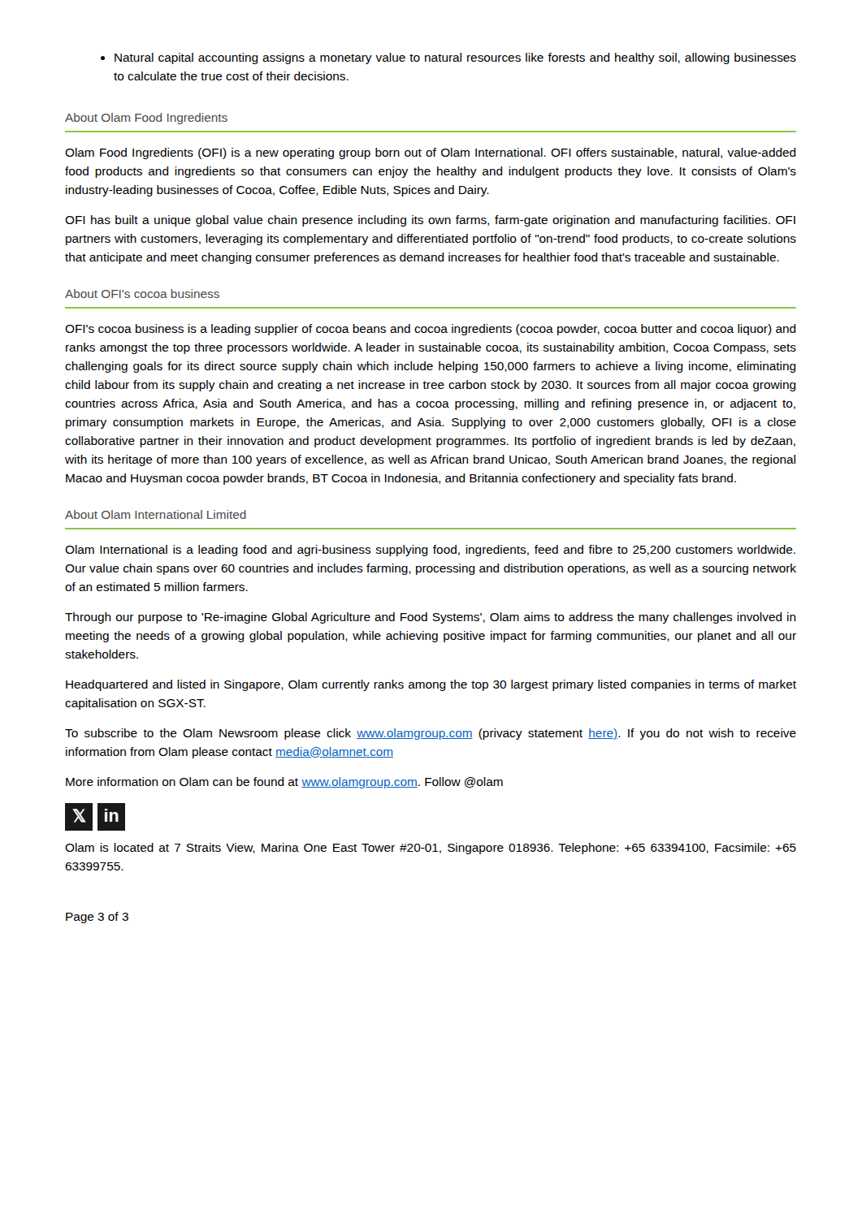Natural capital accounting assigns a monetary value to natural resources like forests and healthy soil, allowing businesses to calculate the true cost of their decisions.
About Olam Food Ingredients
Olam Food Ingredients (OFI) is a new operating group born out of Olam International. OFI offers sustainable, natural, value-added food products and ingredients so that consumers can enjoy the healthy and indulgent products they love. It consists of Olam's industry-leading businesses of Cocoa, Coffee, Edible Nuts, Spices and Dairy.
OFI has built a unique global value chain presence including its own farms, farm-gate origination and manufacturing facilities. OFI partners with customers, leveraging its complementary and differentiated portfolio of "on-trend" food products, to co-create solutions that anticipate and meet changing consumer preferences as demand increases for healthier food that's traceable and sustainable.
About OFI's cocoa business
OFI's cocoa business is a leading supplier of cocoa beans and cocoa ingredients (cocoa powder, cocoa butter and cocoa liquor) and ranks amongst the top three processors worldwide. A leader in sustainable cocoa, its sustainability ambition, Cocoa Compass, sets challenging goals for its direct source supply chain which include helping 150,000 farmers to achieve a living income, eliminating child labour from its supply chain and creating a net increase in tree carbon stock by 2030. It sources from all major cocoa growing countries across Africa, Asia and South America, and has a cocoa processing, milling and refining presence in, or adjacent to, primary consumption markets in Europe, the Americas, and Asia. Supplying to over 2,000 customers globally, OFI is a close collaborative partner in their innovation and product development programmes. Its portfolio of ingredient brands is led by deZaan, with its heritage of more than 100 years of excellence, as well as African brand Unicao, South American brand Joanes, the regional Macao and Huysman cocoa powder brands, BT Cocoa in Indonesia, and Britannia confectionery and speciality fats brand.
About Olam International Limited
Olam International is a leading food and agri-business supplying food, ingredients, feed and fibre to 25,200 customers worldwide. Our value chain spans over 60 countries and includes farming, processing and distribution operations, as well as a sourcing network of an estimated 5 million farmers.
Through our purpose to 'Re-imagine Global Agriculture and Food Systems', Olam aims to address the many challenges involved in meeting the needs of a growing global population, while achieving positive impact for farming communities, our planet and all our stakeholders.
Headquartered and listed in Singapore, Olam currently ranks among the top 30 largest primary listed companies in terms of market capitalisation on SGX-ST.
To subscribe to the Olam Newsroom please click www.olamgroup.com (privacy statement here). If you do not wish to receive information from Olam please contact media@olamnet.com
More information on Olam can be found at www.olamgroup.com. Follow @olam
𝕏 in
Olam is located at 7 Straits View, Marina One East Tower #20-01, Singapore 018936. Telephone: +65 63394100, Facsimile: +65 63399755.
Page 3 of 3